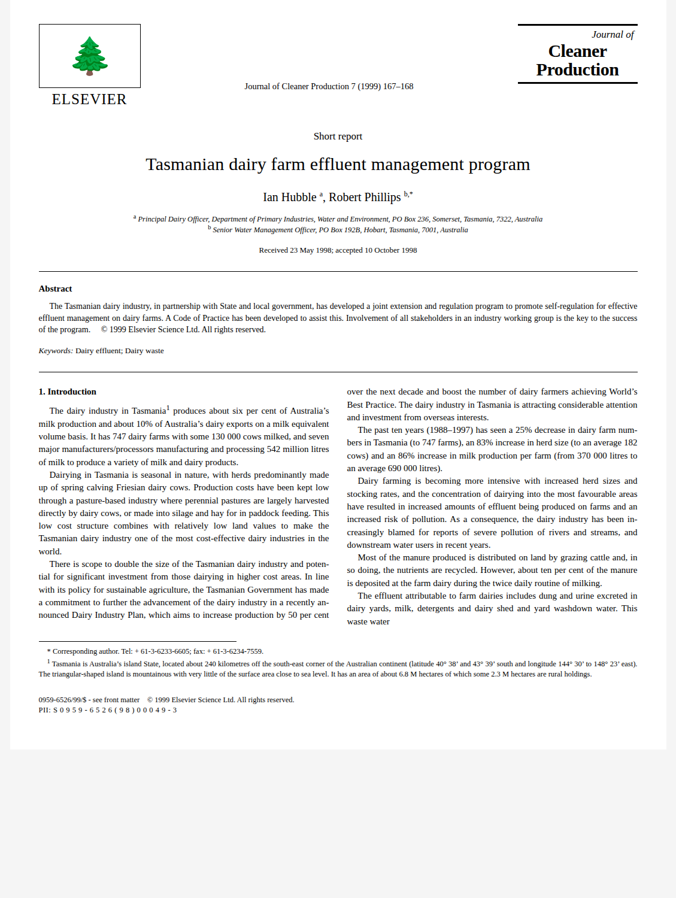🌲
ELSEVIER
Journal of Cleaner Production 7 (1999) 167–168
Journal of
Cleaner
Production
Short report
Tasmanian dairy farm effluent management program
Ian Hubble a, Robert Phillips b,*
a Principal Dairy Officer, Department of Primary Industries, Water and Environment, PO Box 236, Somerset, Tasmania, 7322, Australia
b Senior Water Management Officer, PO Box 192B, Hobart, Tasmania, 7001, Australia
Received 23 May 1998; accepted 10 October 1998
Abstract
The Tasmanian dairy industry, in partnership with State and local government, has developed a joint extension and regulation program to promote self-regulation for effective effluent management on dairy farms. A Code of Practice has been developed to assist this. Involvement of all stakeholders in an industry working group is the key to the success of the program. © 1999 Elsevier Science Ltd. All rights reserved.
Keywords: Dairy effluent; Dairy waste
1. Introduction
The dairy industry in Tasmania1 produces about six per cent of Australia’s milk production and about 10% of Australia’s dairy exports on a milk equivalent volume basis. It has 747 dairy farms with some 130 000 cows milked, and seven major manufacturers/processors manufacturing and processing 542 million litres of milk to produce a variety of milk and dairy products.
Dairying in Tasmania is seasonal in nature, with herds predominantly made up of spring calving Friesian dairy cows. Production costs have been kept low through a pasture-based industry where perennial pastures are largely harvested directly by dairy cows, or made into silage and hay for in paddock feeding. This low cost structure combines with relatively low land values to make the Tasmanian dairy industry one of the most cost-effective dairy industries in the world.
There is scope to double the size of the Tasmanian dairy industry and potential for significant investment from those dairying in higher cost areas. In line with its policy for sustainable agriculture, the Tasmanian Government has made a commitment to further the advancement of the dairy industry in a recently announced Dairy Industry Plan, which aims to increase production by 50 per cent over the next decade and boost the number of dairy farmers achieving World’s Best Practice. The dairy industry in Tasmania is attracting considerable attention and investment from overseas interests.
The past ten years (1988–1997) has seen a 25% decrease in dairy farm numbers in Tasmania (to 747 farms), an 83% increase in herd size (to an average 182 cows) and an 86% increase in milk production per farm (from 370 000 litres to an average 690 000 litres).
Dairy farming is becoming more intensive with increased herd sizes and stocking rates, and the concentration of dairying into the most favourable areas have resulted in increased amounts of effluent being produced on farms and an increased risk of pollution. As a consequence, the dairy industry has been increasingly blamed for reports of severe pollution of rivers and streams, and downstream water users in recent years.
Most of the manure produced is distributed on land by grazing cattle and, in so doing, the nutrients are recycled. However, about ten per cent of the manure is deposited at the farm dairy during the twice daily routine of milking.
The effluent attributable to farm dairies includes dung and urine excreted in dairy yards, milk, detergents and dairy shed and yard washdown water. This waste water
* Corresponding author. Tel: + 61-3-6233-6605; fax: + 61-3-6234-7559.
1 Tasmania is Australia’s island State, located about 240 kilometres off the south-east corner of the Australian continent (latitude 40° 38’ and 43° 39’ south and longitude 144° 30’ to 148° 23’ east). The triangular-shaped island is mountainous with very little of the surface area close to sea level. It has an area of about 6.8 M hectares of which some 2.3 M hectares are rural holdings.
0959-6526/99/$ - see front matter © 1999 Elsevier Science Ltd. All rights reserved.
PII: S 0 9 5 9 - 6 5 2 6 ( 9 8 ) 0 0 0 4 9 - 3